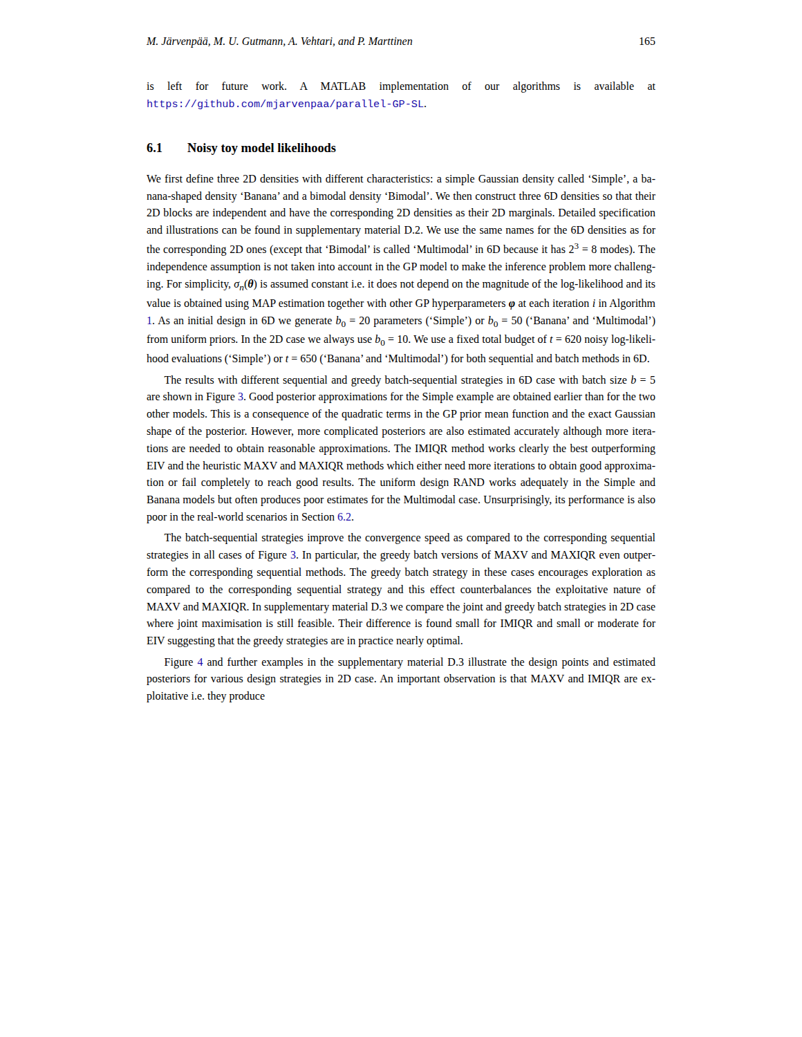M. Järvenpää, M. U. Gutmann, A. Vehtari, and P. Marttinen 165
is left for future work. A MATLAB implementation of our algorithms is available at https://github.com/mjarvenpaa/parallel-GP-SL.
6.1 Noisy toy model likelihoods
We first define three 2D densities with different characteristics: a simple Gaussian density called ‘Simple’, a banana-shaped density ‘Banana’ and a bimodal density ‘Bimodal’. We then construct three 6D densities so that their 2D blocks are independent and have the corresponding 2D densities as their 2D marginals. Detailed specification and illustrations can be found in supplementary material D.2. We use the same names for the 6D densities as for the corresponding 2D ones (except that ‘Bimodal’ is called ‘Multimodal’ in 6D because it has 23 = 8 modes). The independence assumption is not taken into account in the GP model to make the inference problem more challenging. For simplicity, σn(θ) is assumed constant i.e. it does not depend on the magnitude of the log-likelihood and its value is obtained using MAP estimation together with other GP hyperparameters φ at each iteration i in Algorithm 1. As an initial design in 6D we generate b0 = 20 parameters (‘Simple’) or b0 = 50 (‘Banana’ and ‘Multimodal’) from uniform priors. In the 2D case we always use b0 = 10. We use a fixed total budget of t = 620 noisy log-likelihood evaluations (‘Simple’) or t = 650 (‘Banana’ and ‘Multimodal’) for both sequential and batch methods in 6D.
The results with different sequential and greedy batch-sequential strategies in 6D case with batch size b = 5 are shown in Figure 3. Good posterior approximations for the Simple example are obtained earlier than for the two other models. This is a consequence of the quadratic terms in the GP prior mean function and the exact Gaussian shape of the posterior. However, more complicated posteriors are also estimated accurately although more iterations are needed to obtain reasonable approximations. The IMIQR method works clearly the best outperforming EIV and the heuristic MAXV and MAXIQR methods which either need more iterations to obtain good approximation or fail completely to reach good results. The uniform design RAND works adequately in the Simple and Banana models but often produces poor estimates for the Multimodal case. Unsurprisingly, its performance is also poor in the real-world scenarios in Section 6.2.
The batch-sequential strategies improve the convergence speed as compared to the corresponding sequential strategies in all cases of Figure 3. In particular, the greedy batch versions of MAXV and MAXIQR even outperform the corresponding sequential methods. The greedy batch strategy in these cases encourages exploration as compared to the corresponding sequential strategy and this effect counterbalances the exploitative nature of MAXV and MAXIQR. In supplementary material D.3 we compare the joint and greedy batch strategies in 2D case where joint maximisation is still feasible. Their difference is found small for IMIQR and small or moderate for EIV suggesting that the greedy strategies are in practice nearly optimal.
Figure 4 and further examples in the supplementary material D.3 illustrate the design points and estimated posteriors for various design strategies in 2D case. An important observation is that MAXV and IMIQR are exploitative i.e. they produce